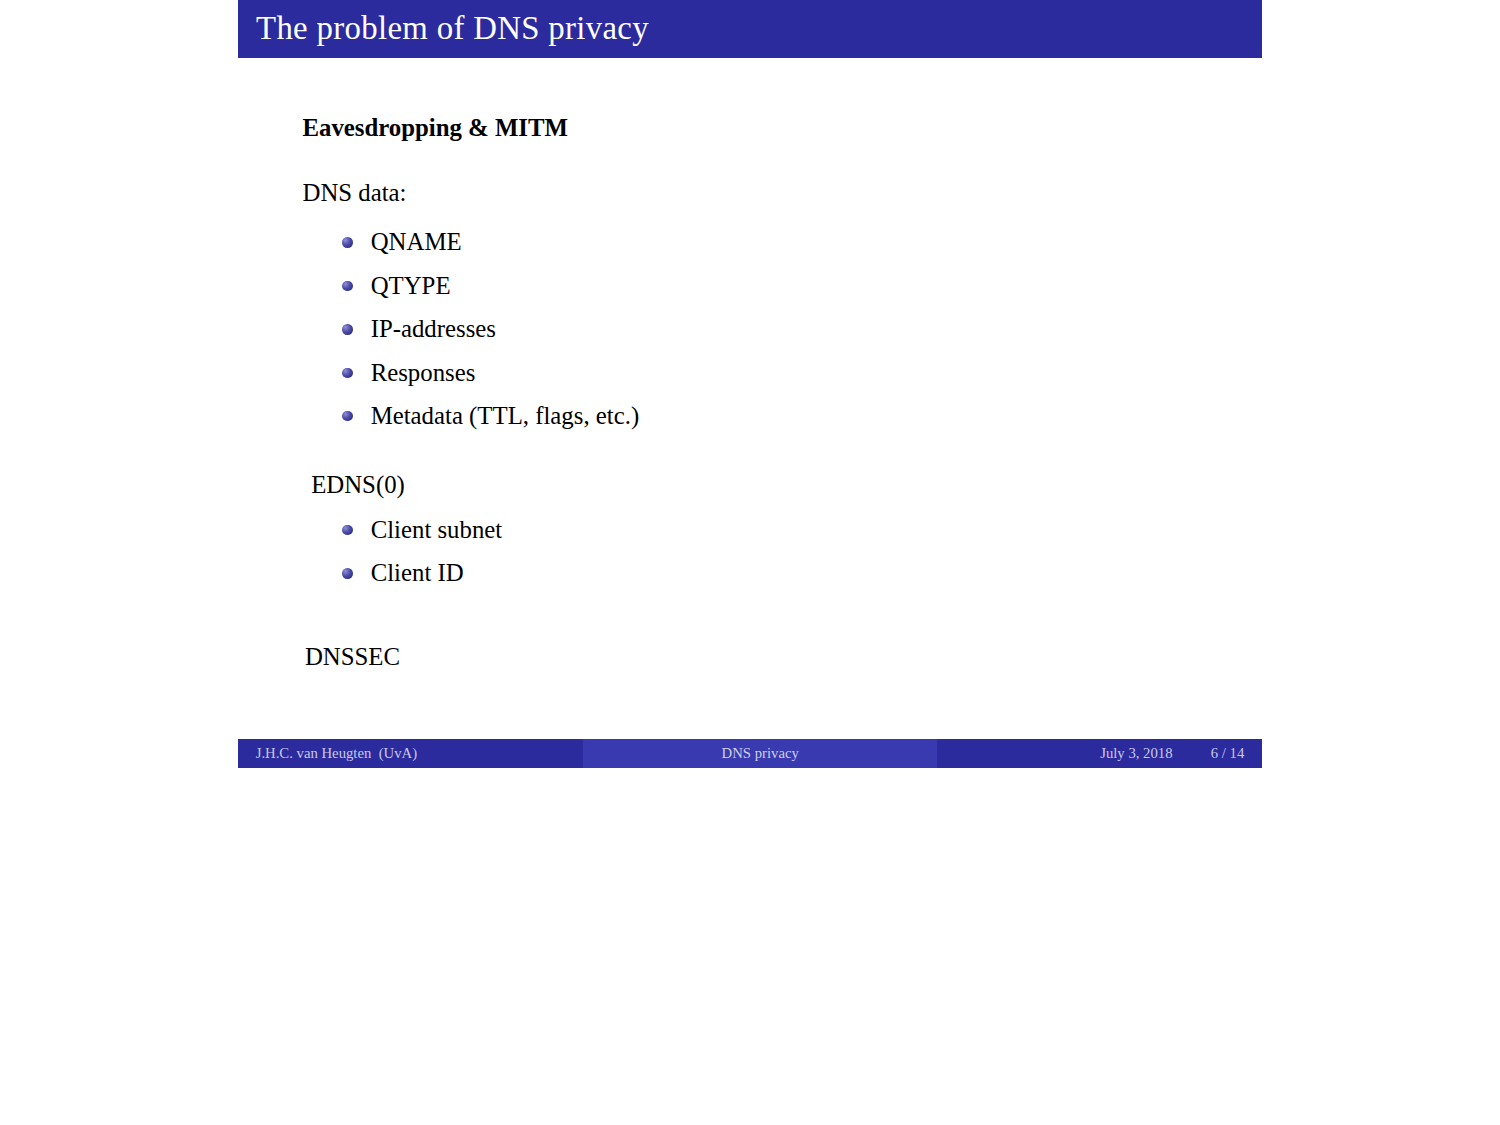The problem of DNS privacy
Eavesdropping & MITM
DNS data:
QNAME
QTYPE
IP-addresses
Responses
Metadata (TTL, flags, etc.)
EDNS(0)
Client subnet
Client ID
DNSSEC
J.H.C. van Heugten (UvA)
DNS privacy
July 3, 20186 / 14